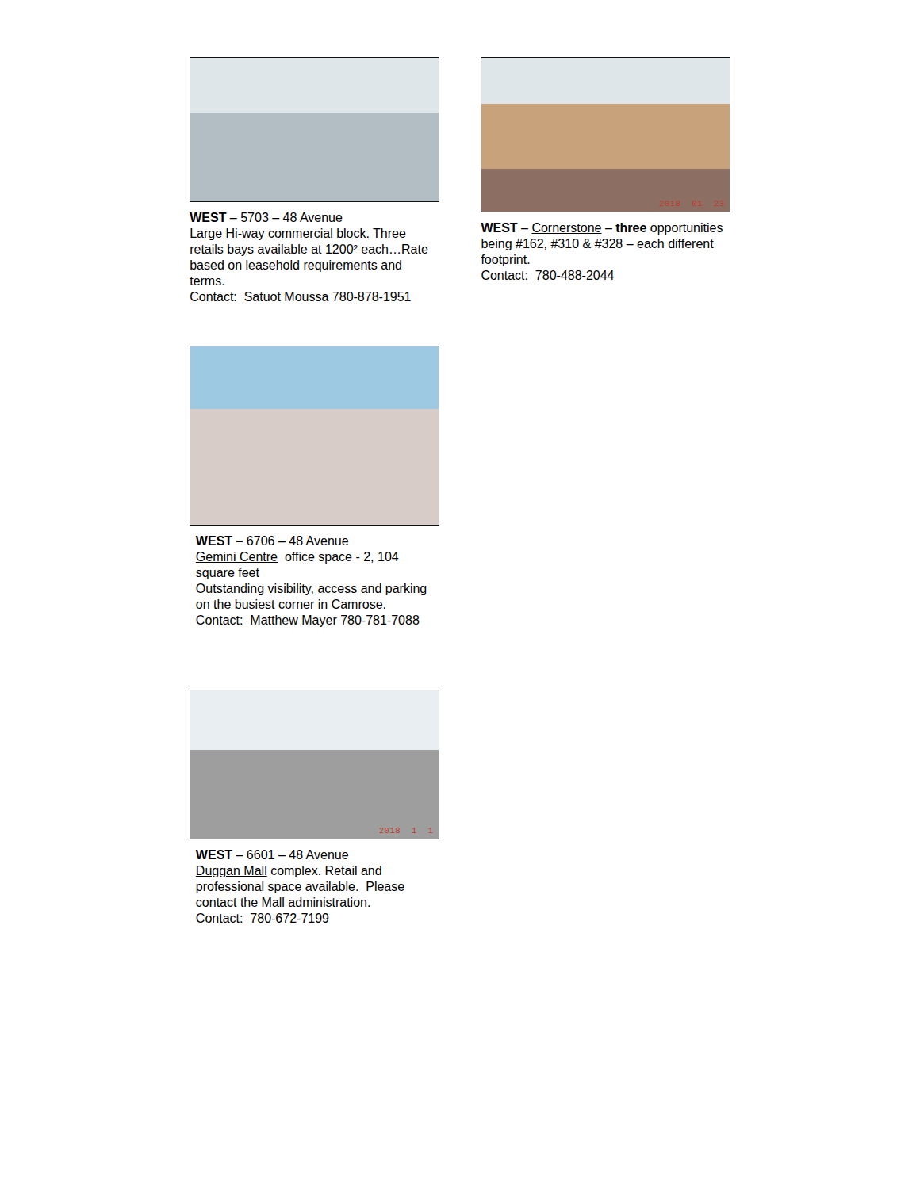WEST – 5703 – 48 Avenue
Large Hi-way commercial block. Three retails bays available at 1200² each…Rate based on leasehold requirements and terms.
Contact: Satuot Moussa 780-878-1951
WEST – 6706 – 48 Avenue
Gemini Centre office space - 2, 104 square feet
Outstanding visibility, access and parking on the busiest corner in Camrose.
Contact: Matthew Mayer 780-781-7088
2018 1 1
WEST – 6601 – 48 Avenue
Duggan Mall complex. Retail and professional space available. Please contact the Mall administration.
Contact: 780-672-7199
2018 01 23
WEST – Cornerstone – three opportunities being #162, #310 & #328 – each different footprint.
Contact: 780-488-2044